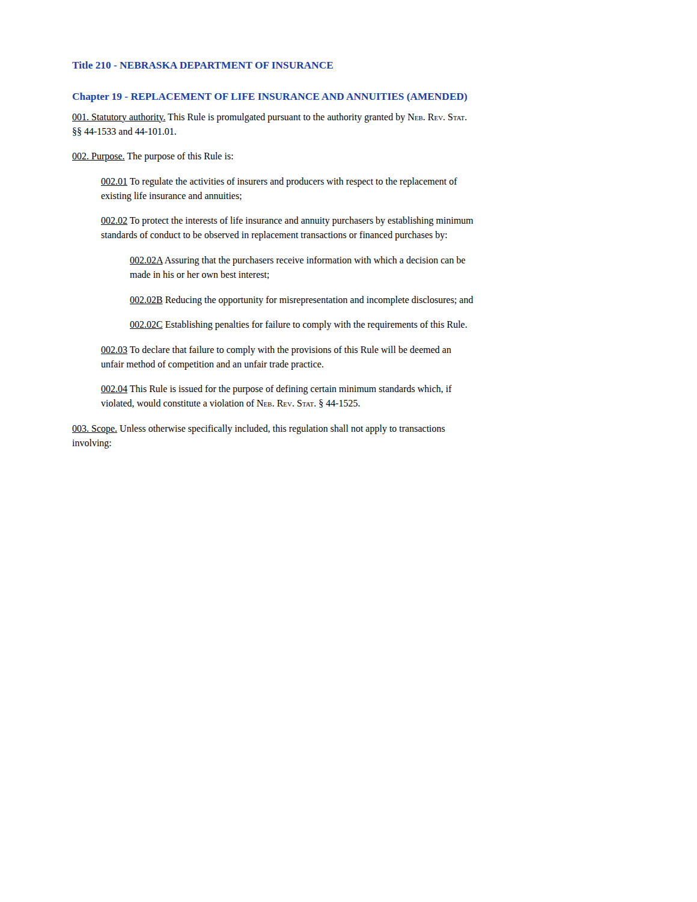Title 210 - NEBRASKA DEPARTMENT OF INSURANCE
Chapter 19 - REPLACEMENT OF LIFE INSURANCE AND ANNUITIES (AMENDED)
001. Statutory authority. This Rule is promulgated pursuant to the authority granted by Neb. Rev. Stat. §§ 44-1533 and 44-101.01.
002. Purpose. The purpose of this Rule is:
002.01 To regulate the activities of insurers and producers with respect to the replacement of existing life insurance and annuities;
002.02 To protect the interests of life insurance and annuity purchasers by establishing minimum standards of conduct to be observed in replacement transactions or financed purchases by:
002.02A Assuring that the purchasers receive information with which a decision can be made in his or her own best interest;
002.02B Reducing the opportunity for misrepresentation and incomplete disclosures; and
002.02C Establishing penalties for failure to comply with the requirements of this Rule.
002.03 To declare that failure to comply with the provisions of this Rule will be deemed an unfair method of competition and an unfair trade practice.
002.04 This Rule is issued for the purpose of defining certain minimum standards which, if violated, would constitute a violation of Neb. Rev. Stat. § 44-1525.
003. Scope. Unless otherwise specifically included, this regulation shall not apply to transactions involving: